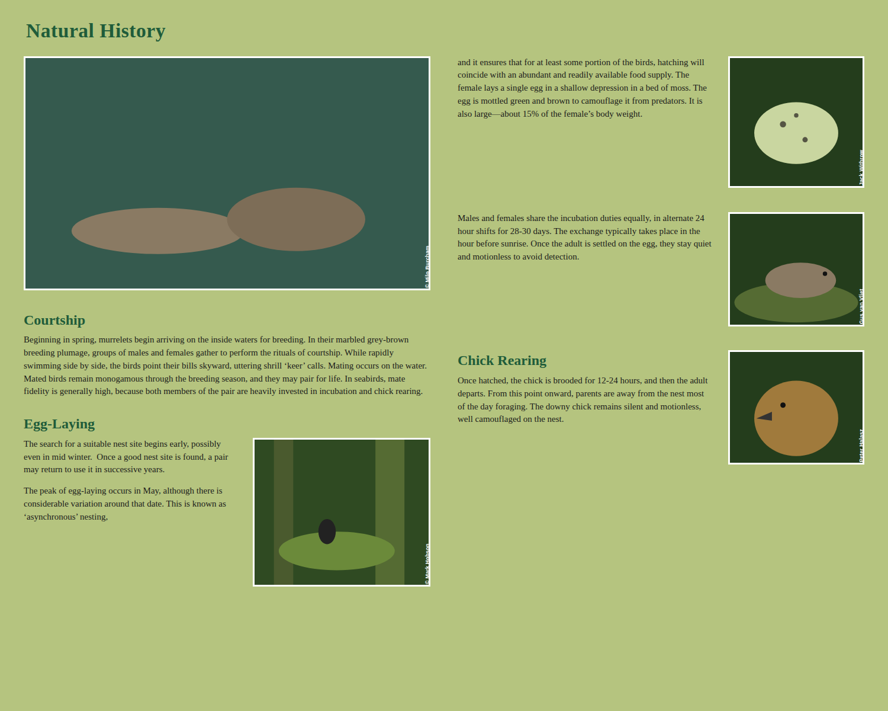Natural History
© Milo Burcham
Courtship
Beginning in spring, murrelets begin arriving on the inside waters for breeding. In their marbled grey-brown breeding plumage, groups of males and females gather to perform the rituals of courtship. While rapidly swimming side by side, the birds point their bills skyward, uttering shrill ‘keer’ calls. Mating occurs on the water. Mated birds remain monogamous through the breeding season, and they may pair for life. In seabirds, mate fidelity is generally high, because both members of the pair are heavily invested in incubation and chick rearing.
Egg-Laying
The search for a suitable nest site begins early, possibly even in mid winter. Once a good nest site is found, a pair may return to use it in successive years.
The peak of egg-laying occurs in May, although there is considerable variation around that date. This is known as ‘asynchronous’ nesting,
© Mark Hobson
and it ensures that for at least some portion of the birds, hatching will coincide with an abundant and readily available food supply. The female lays a single egg in a shallow depression in a bed of moss. The egg is mottled green and brown to camouflage it from predators. It is also large—about 15% of the female’s body weight.
Jack Withrow
Males and females share the incubation duties equally, in alternate 24 hour shifts for 28-30 days. The exchange typically takes place in the hour before sunrise. Once the adult is settled on the egg, they stay quiet and motionless to avoid detection.
Gus van Vliet
Chick Rearing
Once hatched, the chick is brooded for 12-24 hours, and then the adult departs. From this point onward, parents are away from the nest most of the day foraging. The downy chick remains silent and motionless, well camouflaged on the nest.
Peter Halasz